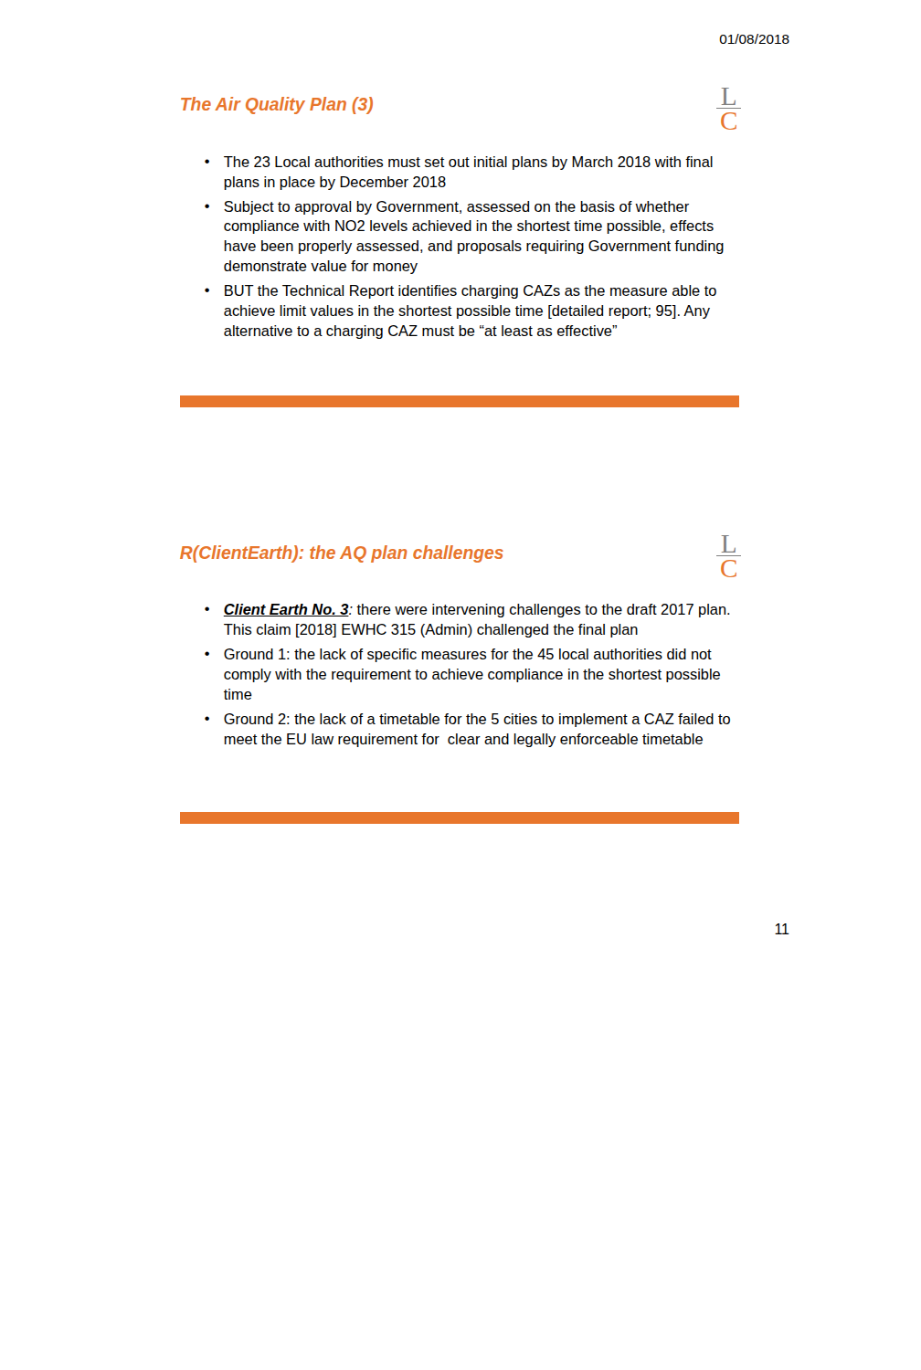01/08/2018
LC
The Air Quality Plan (3)
The 23 Local authorities must set out initial plans by March 2018 with final plans in place by December 2018
Subject to approval by Government, assessed on the basis of whether compliance with NO2 levels achieved in the shortest time possible, effects have been properly assessed, and proposals requiring Government funding demonstrate value for money
BUT the Technical Report identifies charging CAZs as the measure able to achieve limit values in the shortest possible time [detailed report; 95]. Any alternative to a charging CAZ must be “at least as effective”
LC
R(ClientEarth): the AQ plan challenges
Client Earth No. 3: there were intervening challenges to the draft 2017 plan. This claim [2018] EWHC 315 (Admin) challenged the final plan
Ground 1: the lack of specific measures for the 45 local authorities did not comply with the requirement to achieve compliance in the shortest possible time
Ground 2: the lack of a timetable for the 5 cities to implement a CAZ failed to meet the EU law requirement for clear and legally enforceable timetable
11